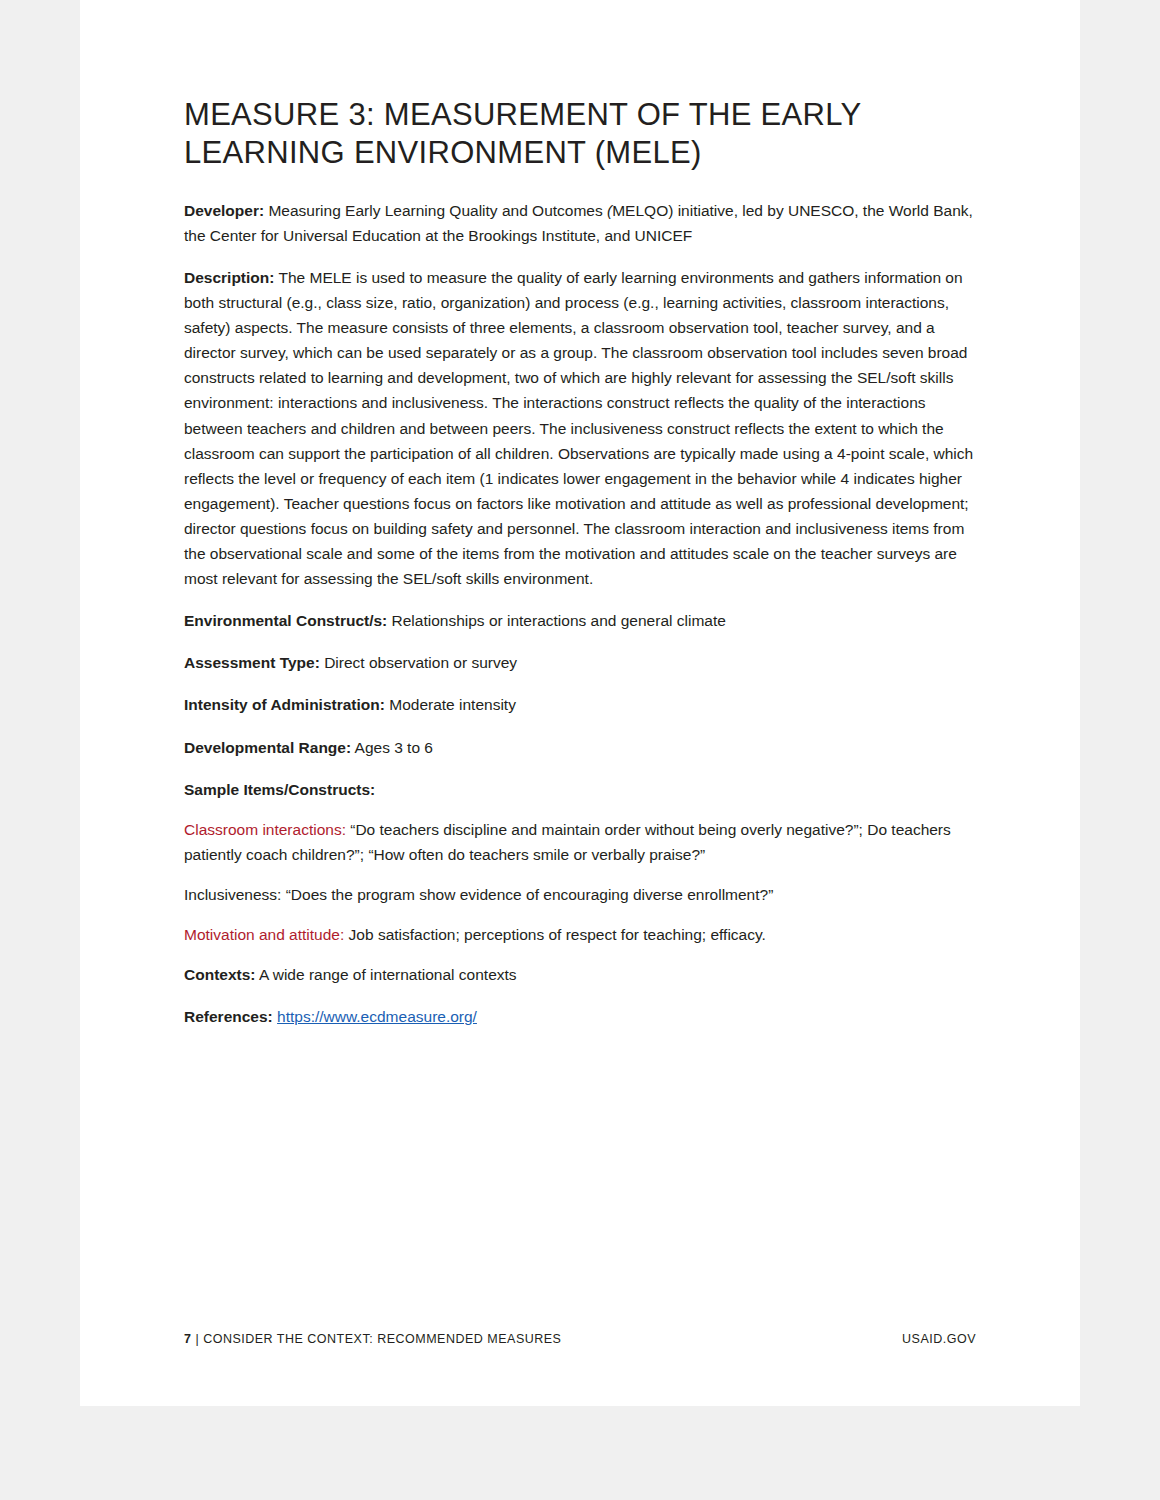MEASURE 3: MEASUREMENT OF THE EARLY LEARNING ENVIRONMENT (MELE)
Developer: Measuring Early Learning Quality and Outcomes (MELQO) initiative, led by UNESCO, the World Bank, the Center for Universal Education at the Brookings Institute, and UNICEF
Description: The MELE is used to measure the quality of early learning environments and gathers information on both structural (e.g., class size, ratio, organization) and process (e.g., learning activities, classroom interactions, safety) aspects. The measure consists of three elements, a classroom observation tool, teacher survey, and a director survey, which can be used separately or as a group. The classroom observation tool includes seven broad constructs related to learning and development, two of which are highly relevant for assessing the SEL/soft skills environment: interactions and inclusiveness. The interactions construct reflects the quality of the interactions between teachers and children and between peers. The inclusiveness construct reflects the extent to which the classroom can support the participation of all children. Observations are typically made using a 4-point scale, which reflects the level or frequency of each item (1 indicates lower engagement in the behavior while 4 indicates higher engagement). Teacher questions focus on factors like motivation and attitude as well as professional development; director questions focus on building safety and personnel. The classroom interaction and inclusiveness items from the observational scale and some of the items from the motivation and attitudes scale on the teacher surveys are most relevant for assessing the SEL/soft skills environment.
Environmental Construct/s: Relationships or interactions and general climate
Assessment Type: Direct observation or survey
Intensity of Administration: Moderate intensity
Developmental Range: Ages 3 to 6
Sample Items/Constructs:
Classroom interactions: “Do teachers discipline and maintain order without being overly negative?”; Do teachers patiently coach children?”; “How often do teachers smile or verbally praise?”
Inclusiveness: “Does the program show evidence of encouraging diverse enrollment?”
Motivation and attitude: Job satisfaction; perceptions of respect for teaching; efficacy.
Contexts: A wide range of international contexts
References: https://www.ecdmeasure.org/
7 | Consider the Context: Recommended Measures
USAID.GOV